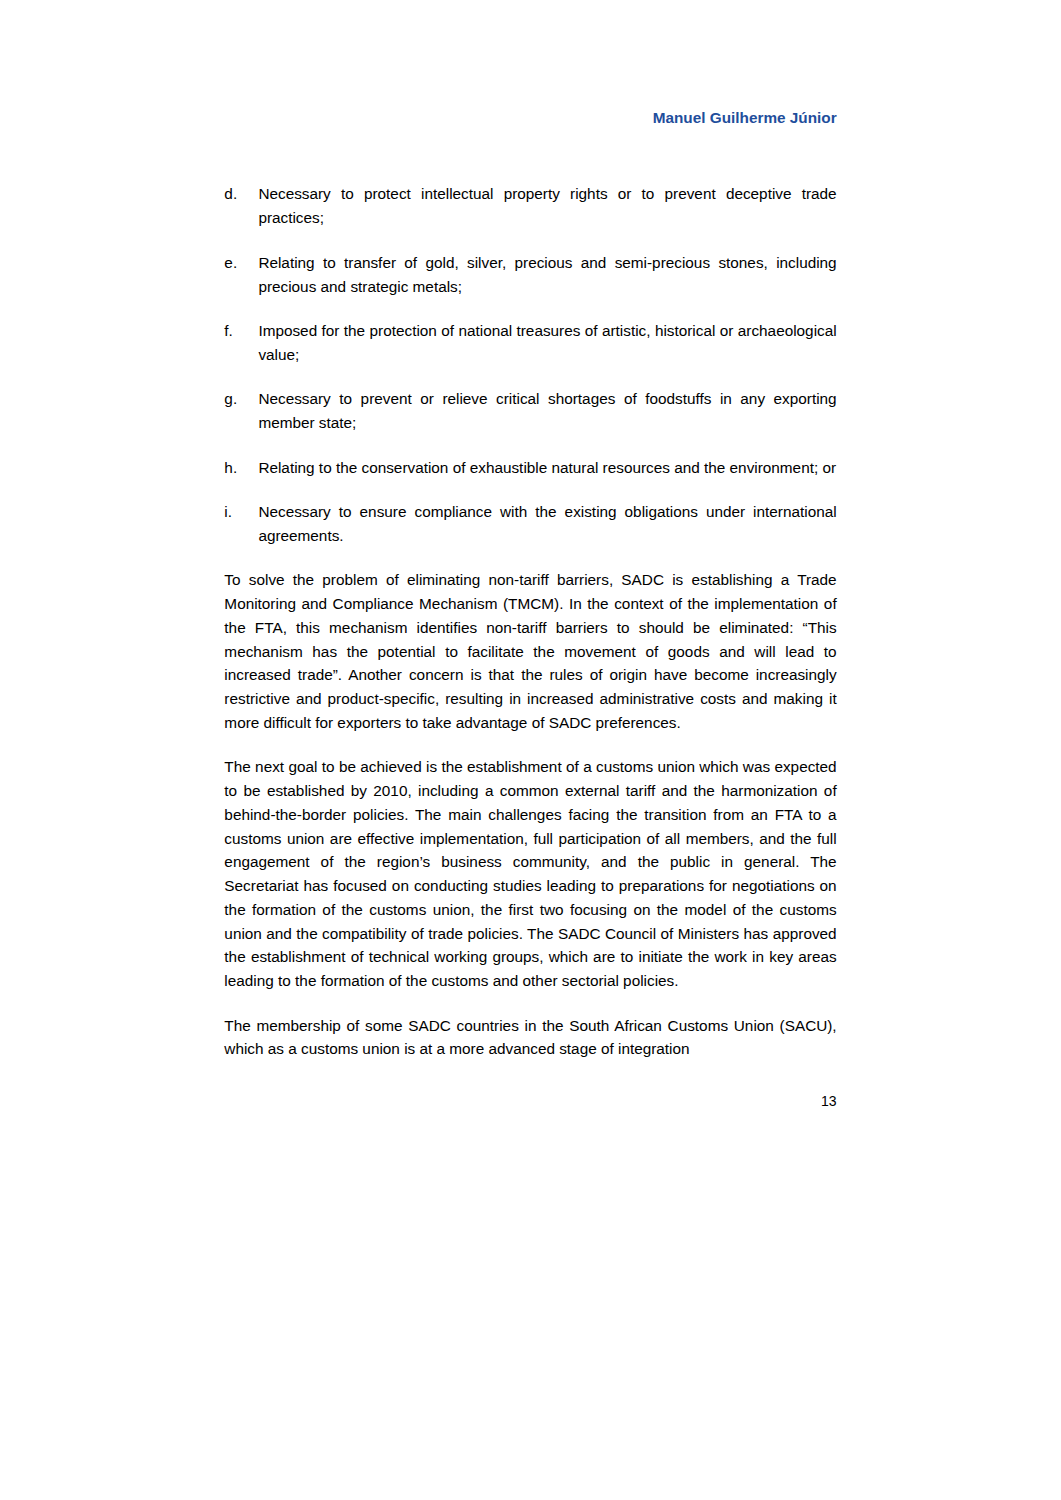Manuel Guilherme Júnior
d. Necessary to protect intellectual property rights or to prevent deceptive trade practices;
e. Relating to transfer of gold, silver, precious and semi-precious stones, including precious and strategic metals;
f. Imposed for the protection of national treasures of artistic, historical or archaeological value;
g. Necessary to prevent or relieve critical shortages of foodstuffs in any exporting member state;
h. Relating to the conservation of exhaustible natural resources and the environment; or
i. Necessary to ensure compliance with the existing obligations under international agreements.
To solve the problem of eliminating non-tariff barriers, SADC is establishing a Trade Monitoring and Compliance Mechanism (TMCM). In the context of the implementation of the FTA, this mechanism identifies non-tariff barriers to should be eliminated: “This mechanism has the potential to facilitate the movement of goods and will lead to increased trade”. Another concern is that the rules of origin have become increasingly restrictive and product-specific, resulting in increased administrative costs and making it more difficult for exporters to take advantage of SADC preferences.
The next goal to be achieved is the establishment of a customs union which was expected to be established by 2010, including a common external tariff and the harmonization of behind-the-border policies. The main challenges facing the transition from an FTA to a customs union are effective implementation, full participation of all members, and the full engagement of the region’s business community, and the public in general. The Secretariat has focused on conducting studies leading to preparations for negotiations on the formation of the customs union, the first two focusing on the model of the customs union and the compatibility of trade policies. The SADC Council of Ministers has approved the establishment of technical working groups, which are to initiate the work in key areas leading to the formation of the customs and other sectorial policies.
The membership of some SADC countries in the South African Customs Union (SACU), which as a customs union is at a more advanced stage of integration
13